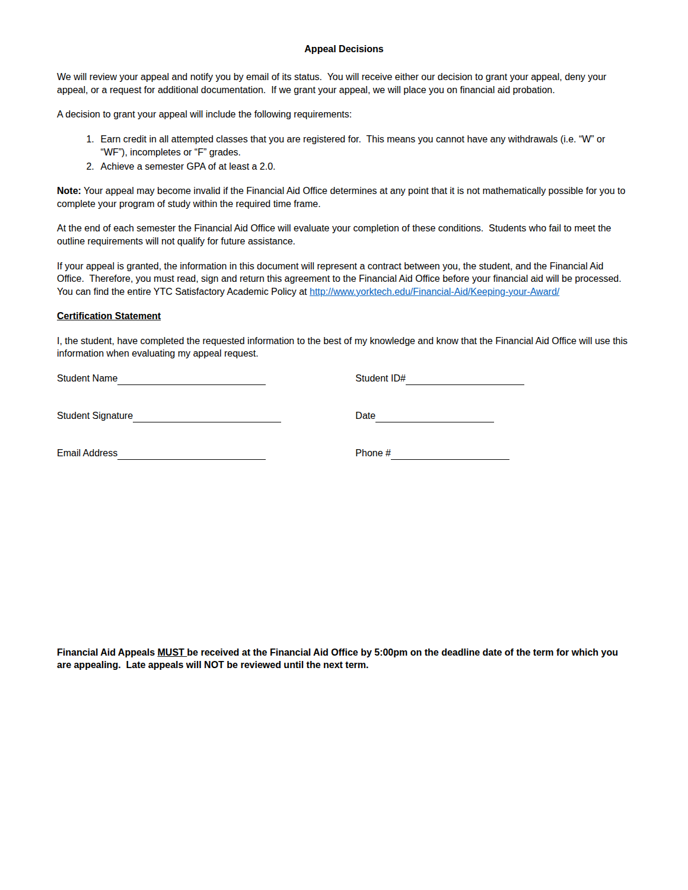Appeal Decisions
We will review your appeal and notify you by email of its status. You will receive either our decision to grant your appeal, deny your appeal, or a request for additional documentation. If we grant your appeal, we will place you on financial aid probation.
A decision to grant your appeal will include the following requirements:
Earn credit in all attempted classes that you are registered for. This means you cannot have any withdrawals (i.e. “W” or “WF”), incompletes or “F” grades.
Achieve a semester GPA of at least a 2.0.
Note: Your appeal may become invalid if the Financial Aid Office determines at any point that it is not mathematically possible for you to complete your program of study within the required time frame.
At the end of each semester the Financial Aid Office will evaluate your completion of these conditions. Students who fail to meet the outline requirements will not qualify for future assistance.
If your appeal is granted, the information in this document will represent a contract between you, the student, and the Financial Aid Office. Therefore, you must read, sign and return this agreement to the Financial Aid Office before your financial aid will be processed. You can find the entire YTC Satisfactory Academic Policy at http://www.yorktech.edu/Financial-Aid/Keeping-your-Award/
Certification Statement
I, the student, have completed the requested information to the best of my knowledge and know that the Financial Aid Office will use this information when evaluating my appeal request.
| Student Name | Student ID# |
| Student Signature | Date |
| Email Address | Phone # |
Financial Aid Appeals MUST be received at the Financial Aid Office by 5:00pm on the deadline date of the term for which you are appealing. Late appeals will NOT be reviewed until the next term.